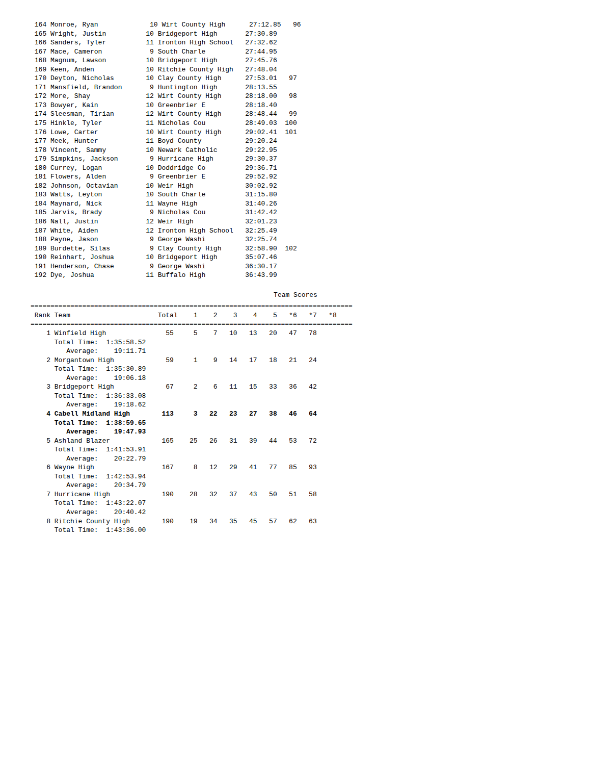164 Monroe, Ryan             10 Wirt County High      27:12.85   96
 165 Wright, Justin          10 Bridgeport High       27:30.89
 166 Sanders, Tyler          11 Ironton High School   27:32.62
 167 Mace, Cameron            9 South Charle          27:44.95
 168 Magnum, Lawson          10 Bridgeport High       27:45.76
 169 Keen, Anden             10 Ritchie County High   27:48.04
 170 Deyton, Nicholas        10 Clay County High      27:53.01   97
 171 Mansfield, Brandon       9 Huntington High       28:13.55
 172 More, Shay              12 Wirt County High      28:18.00   98
 173 Bowyer, Kain            10 Greenbrier E          28:18.40
 174 Sleesman, Tirian        12 Wirt County High      28:48.44   99
 175 Hinkle, Tyler           11 Nicholas Cou          28:49.03  100
 176 Lowe, Carter            10 Wirt County High      29:02.41  101
 177 Meek, Hunter            11 Boyd County           29:20.24
 178 Vincent, Sammy          10 Newark Catholic       29:22.95
 179 Simpkins, Jackson        9 Hurricane High        29:30.37
 180 Currey, Logan           10 Doddridge Co          29:36.71
 181 Flowers, Alden           9 Greenbrier E          29:52.92
 182 Johnson, Octavian       10 Weir High             30:02.92
 183 Watts, Leyton           10 South Charle          31:15.80
 184 Maynard, Nick           11 Wayne High            31:40.26
 185 Jarvis, Brady            9 Nicholas Cou          31:42.42
 186 Nall, Justin            12 Weir High             32:01.23
 187 White, Aiden            12 Ironton High School   32:25.49
 188 Payne, Jason             9 George Washi          32:25.74
 189 Burdette, Silas          9 Clay County High      32:58.90  102
 190 Reinhart, Joshua        10 Bridgeport High       35:07.46
 191 Henderson, Chase         9 George Washi          36:30.17
 192 Dye, Joshua             11 Buffalo High          36:43.99
Team Scores
=================================================================================
 Rank Team                      Total    1    2    3    4    5   *6   *7   *8
=================================================================================
    1 Winfield High               55     5    7   10   13   20   47   78
      Total Time:  1:35:58.52
         Average:    19:11.71
    2 Morgantown High             59     1    9   14   17   18   21   24
      Total Time:  1:35:30.89
         Average:    19:06.18
    3 Bridgeport High             67     2    6   11   15   33   36   42
      Total Time:  1:36:33.08
         Average:    19:18.62
    4 Cabell Midland High        113     3   22   23   27   38   46   64
      Total Time:  1:38:59.65
         Average:    19:47.93
    5 Ashland Blazer             165    25   26   31   39   44   53   72
      Total Time:  1:41:53.91
         Average:    20:22.79
    6 Wayne High                 167     8   12   29   41   77   85   93
      Total Time:  1:42:53.94
         Average:    20:34.79
    7 Hurricane High             190    28   32   37   43   50   51   58
      Total Time:  1:43:22.07
         Average:    20:40.42
    8 Ritchie County High        190    19   34   35   45   57   62   63
      Total Time:  1:43:36.00